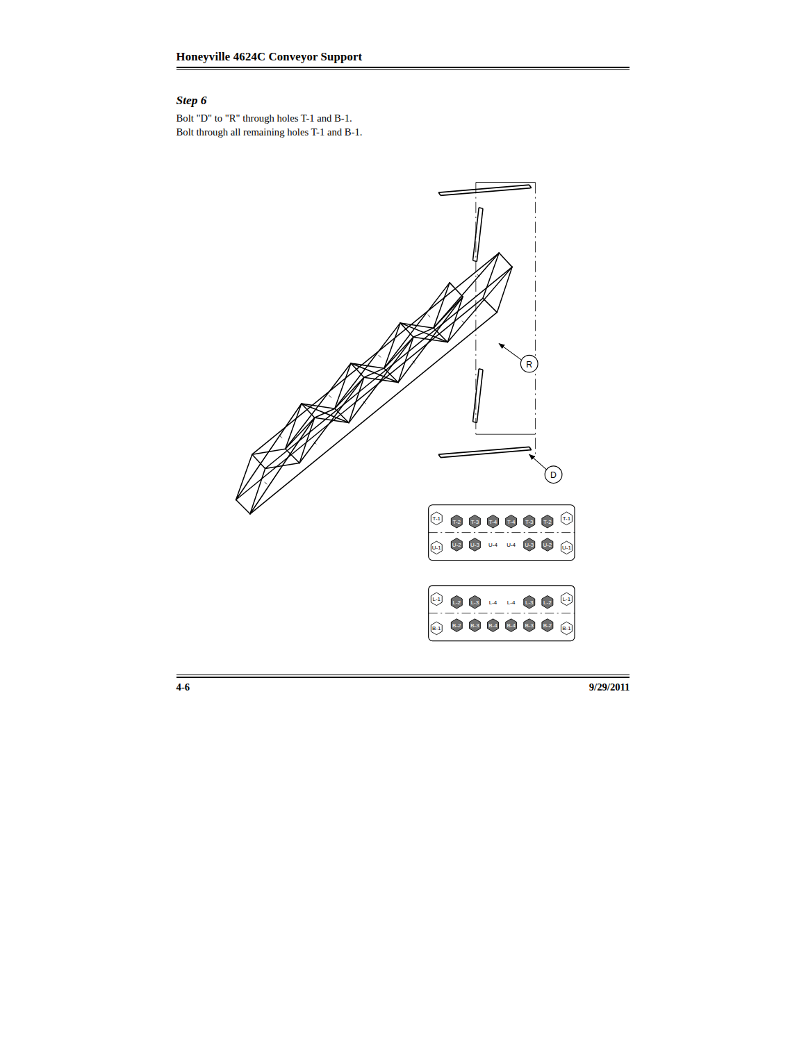Honeyville 4624C Conveyor Support
Step 6
Bolt "D" to "R" through holes T-1 and B-1.
Bolt through all remaining holes T-1 and B-1.
R D T-1 T-2 T-3 T-4 T-4 T-3 T-2 T-1 U-1 U-2 U-3 U-4 U-4 U-3 U-2 U-1 L-1 L-2 L-3 L-4 L-4 L-3 L-2 L-1 B-1 B-2 B-3 B-4 B-4 B-3 B-2 B-1
4-6 9/29/2011